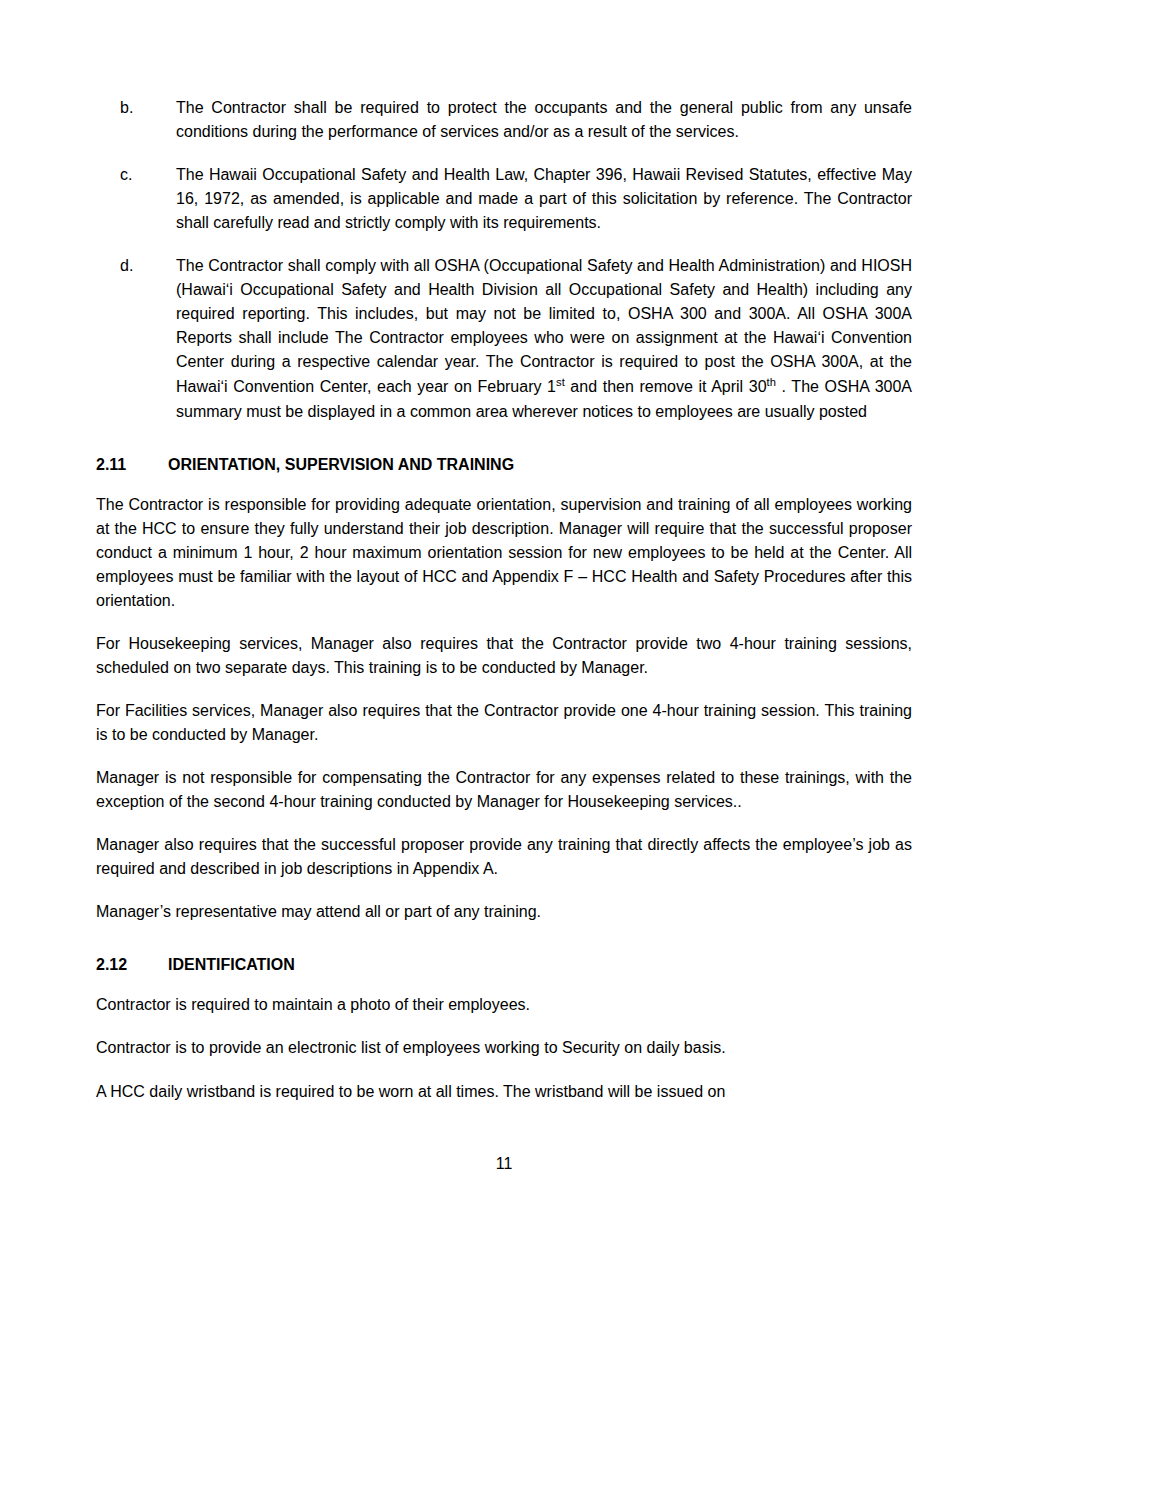b.
The Contractor shall be required to protect the occupants and the general public from any unsafe conditions during the performance of services and/or as a result of the services.
c.
The Hawaii Occupational Safety and Health Law, Chapter 396, Hawaii Revised Statutes, effective May 16, 1972, as amended, is applicable and made a part of this solicitation by reference. The Contractor shall carefully read and strictly comply with its requirements.
d.
The Contractor shall comply with all OSHA (Occupational Safety and Health Administration) and HIOSH (Hawaiʻi Occupational Safety and Health Division all Occupational Safety and Health) including any required reporting. This includes, but may not be limited to, OSHA 300 and 300A. All OSHA 300A Reports shall include The Contractor employees who were on assignment at the Hawaiʻi Convention Center during a respective calendar year. The Contractor is required to post the OSHA 300A, at the Hawaiʻi Convention Center, each year on February 1st and then remove it April 30th . The OSHA 300A summary must be displayed in a common area wherever notices to employees are usually posted
2.11
ORIENTATION, SUPERVISION AND TRAINING
The Contractor is responsible for providing adequate orientation, supervision and training of all employees working at the HCC to ensure they fully understand their job description. Manager will require that the successful proposer conduct a minimum 1 hour, 2 hour maximum orientation session for new employees to be held at the Center. All employees must be familiar with the layout of HCC and Appendix F – HCC Health and Safety Procedures after this orientation.
For Housekeeping services, Manager also requires that the Contractor provide two 4-hour training sessions, scheduled on two separate days. This training is to be conducted by Manager.
For Facilities services, Manager also requires that the Contractor provide one 4-hour training session. This training is to be conducted by Manager.
Manager is not responsible for compensating the Contractor for any expenses related to these trainings, with the exception of the second 4-hour training conducted by Manager for Housekeeping services..
Manager also requires that the successful proposer provide any training that directly affects the employee’s job as required and described in job descriptions in Appendix A.
Manager’s representative may attend all or part of any training.
2.12
IDENTIFICATION
Contractor is required to maintain a photo of their employees.
Contractor is to provide an electronic list of employees working to Security on daily basis.
A HCC daily wristband is required to be worn at all times. The wristband will be issued on
11